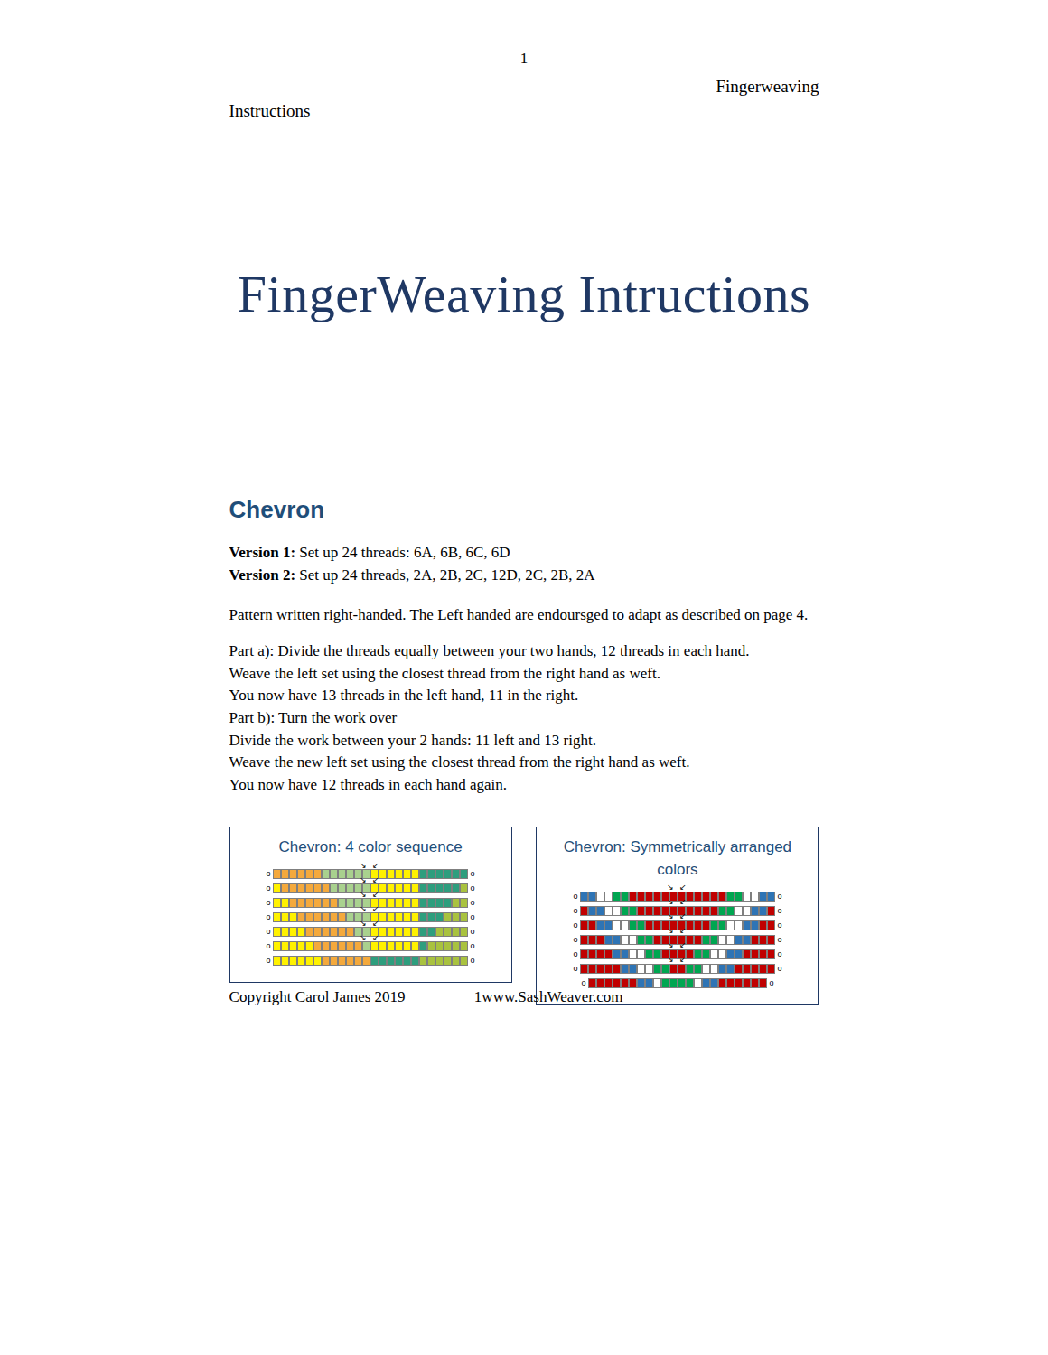1
Fingerweaving
Instructions
FingerWeaving Intructions
Chevron
Version 1: Set up 24 threads: 6A, 6B, 6C, 6D
Version 2: Set up 24 threads, 2A, 2B, 2C, 12D, 2C, 2B, 2A
Pattern written right-handed. The Left handed are endoursged to adapt as described on page 4.
Part a): Divide the threads equally between your two hands, 12 threads in each hand.
Weave the left set using the closest thread from the right hand as weft.
You now have 13 threads in the left hand, 11 in the right.
Part b): Turn the work over
Divide the work between your 2 hands: 11 left and 13 right.
Weave the new left set using the closest thread from the right hand as weft.
You now have 12 threads in each hand again.
Chevron: 4 color sequence
o o ↘ ↙
o o ↘ ↙
o o ↘ ↙
o o ↘ ↙
o o ↘ ↙
o o ↘ ↙
o o
Chevron: Symmetrically arranged colors
o o ↘ ↙
o o ↘ ↙
o o ↘ ↙
o o ↘ ↙
o o ↘ ↙
o o ↘ ↙
o o
Copyright Carol James 2019 1www.SashWeaver.com